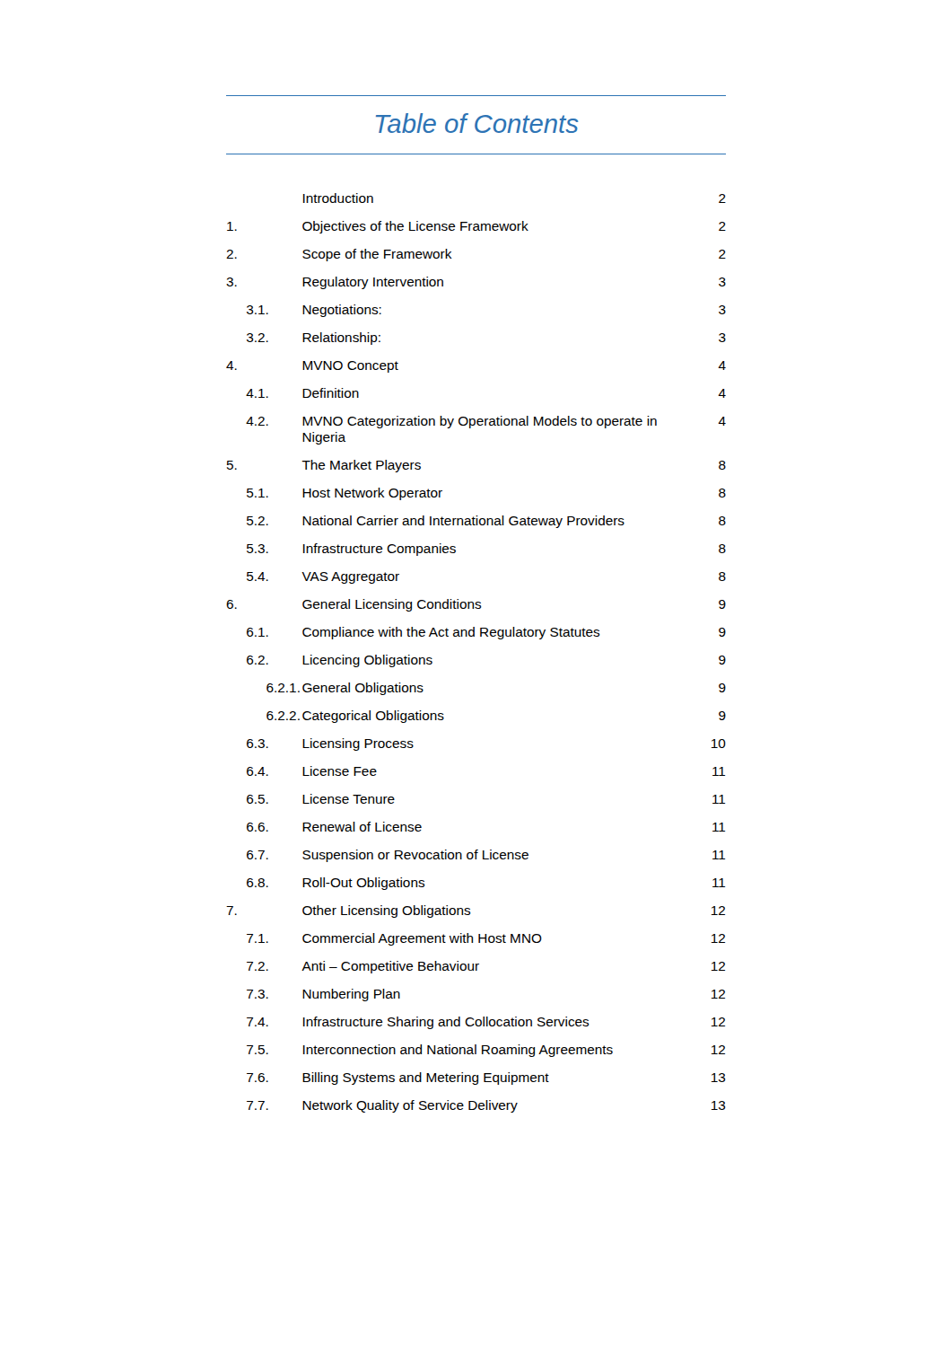Table of Contents
| | Introduction | 2 |
| 1. | Objectives of the License Framework | 2 |
| 2. | Scope of the Framework | 2 |
| 3. | Regulatory Intervention | 3 |
| 3.1. | Negotiations: | 3 |
| 3.2. | Relationship: | 3 |
| 4. | MVNO Concept | 4 |
| 4.1. | Definition | 4 |
| 4.2. | MVNO Categorization by Operational Models to operate in Nigeria | 4 |
| 5. | The Market Players | 8 |
| 5.1. | Host Network Operator | 8 |
| 5.2. | National Carrier and International Gateway Providers | 8 |
| 5.3. | Infrastructure Companies | 8 |
| 5.4. | VAS Aggregator | 8 |
| 6. | General Licensing Conditions | 9 |
| 6.1. | Compliance with the Act and Regulatory Statutes | 9 |
| 6.2. | Licencing Obligations | 9 |
| 6.2.1. | General Obligations | 9 |
| 6.2.2. | Categorical Obligations | 9 |
| 6.3. | Licensing Process | 10 |
| 6.4. | License Fee | 11 |
| 6.5. | License Tenure | 11 |
| 6.6. | Renewal of License | 11 |
| 6.7. | Suspension or Revocation of License | 11 |
| 6.8. | Roll-Out Obligations | 11 |
| 7. | Other Licensing Obligations | 12 |
| 7.1. | Commercial Agreement with Host MNO | 12 |
| 7.2. | Anti – Competitive Behaviour | 12 |
| 7.3. | Numbering Plan | 12 |
| 7.4. | Infrastructure Sharing and Collocation Services | 12 |
| 7.5. | Interconnection and National Roaming Agreements | 12 |
| 7.6. | Billing Systems and Metering Equipment | 13 |
| 7.7. | Network Quality of Service Delivery | 13 |